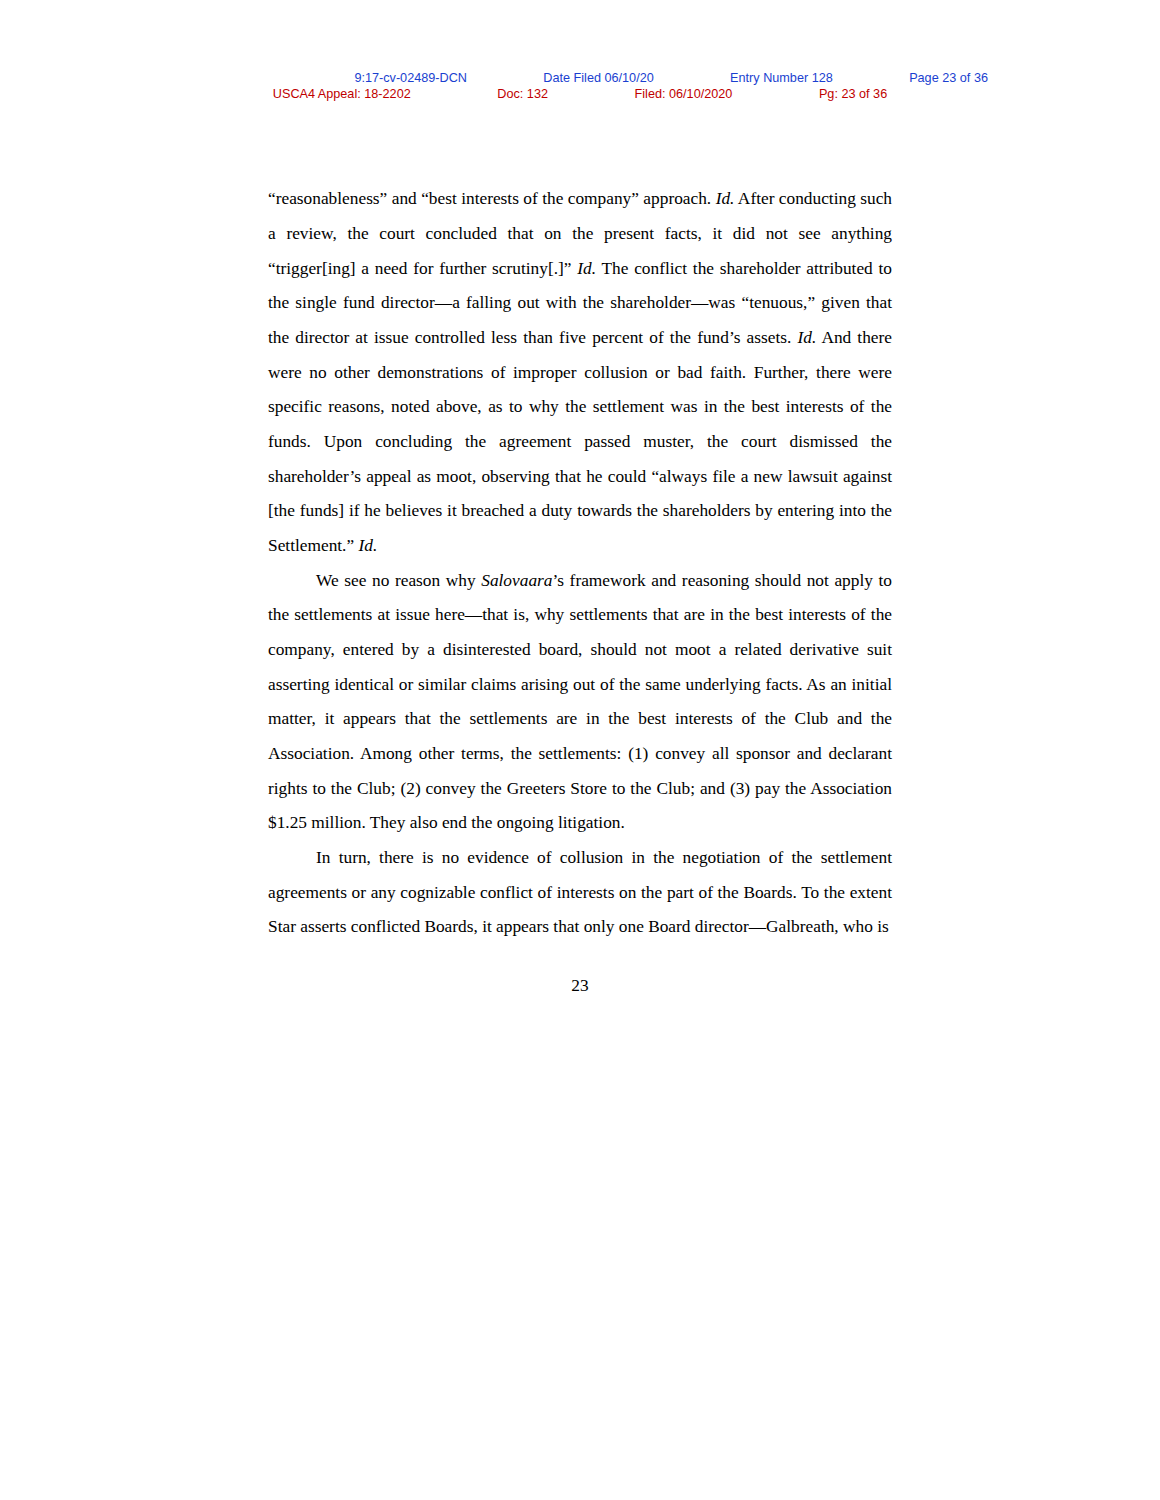9:17-cv-02489-DCN Date Filed 06/10/20 Entry Number 128 Page 23 of 36
USCA4 Appeal: 18-2202 Doc: 132 Filed: 06/10/2020 Pg: 23 of 36
“reasonableness” and “best interests of the company” approach. Id. After conducting such a review, the court concluded that on the present facts, it did not see anything “trigger[ing] a need for further scrutiny[.]” Id. The conflict the shareholder attributed to the single fund director—a falling out with the shareholder—was “tenuous,” given that the director at issue controlled less than five percent of the fund’s assets. Id. And there were no other demonstrations of improper collusion or bad faith. Further, there were specific reasons, noted above, as to why the settlement was in the best interests of the funds. Upon concluding the agreement passed muster, the court dismissed the shareholder’s appeal as moot, observing that he could “always file a new lawsuit against [the funds] if he believes it breached a duty towards the shareholders by entering into the Settlement.” Id.
We see no reason why Salovaara’s framework and reasoning should not apply to the settlements at issue here—that is, why settlements that are in the best interests of the company, entered by a disinterested board, should not moot a related derivative suit asserting identical or similar claims arising out of the same underlying facts. As an initial matter, it appears that the settlements are in the best interests of the Club and the Association. Among other terms, the settlements: (1) convey all sponsor and declarant rights to the Club; (2) convey the Greeters Store to the Club; and (3) pay the Association $1.25 million. They also end the ongoing litigation.
In turn, there is no evidence of collusion in the negotiation of the settlement agreements or any cognizable conflict of interests on the part of the Boards. To the extent Star asserts conflicted Boards, it appears that only one Board director—Galbreath, who is
23